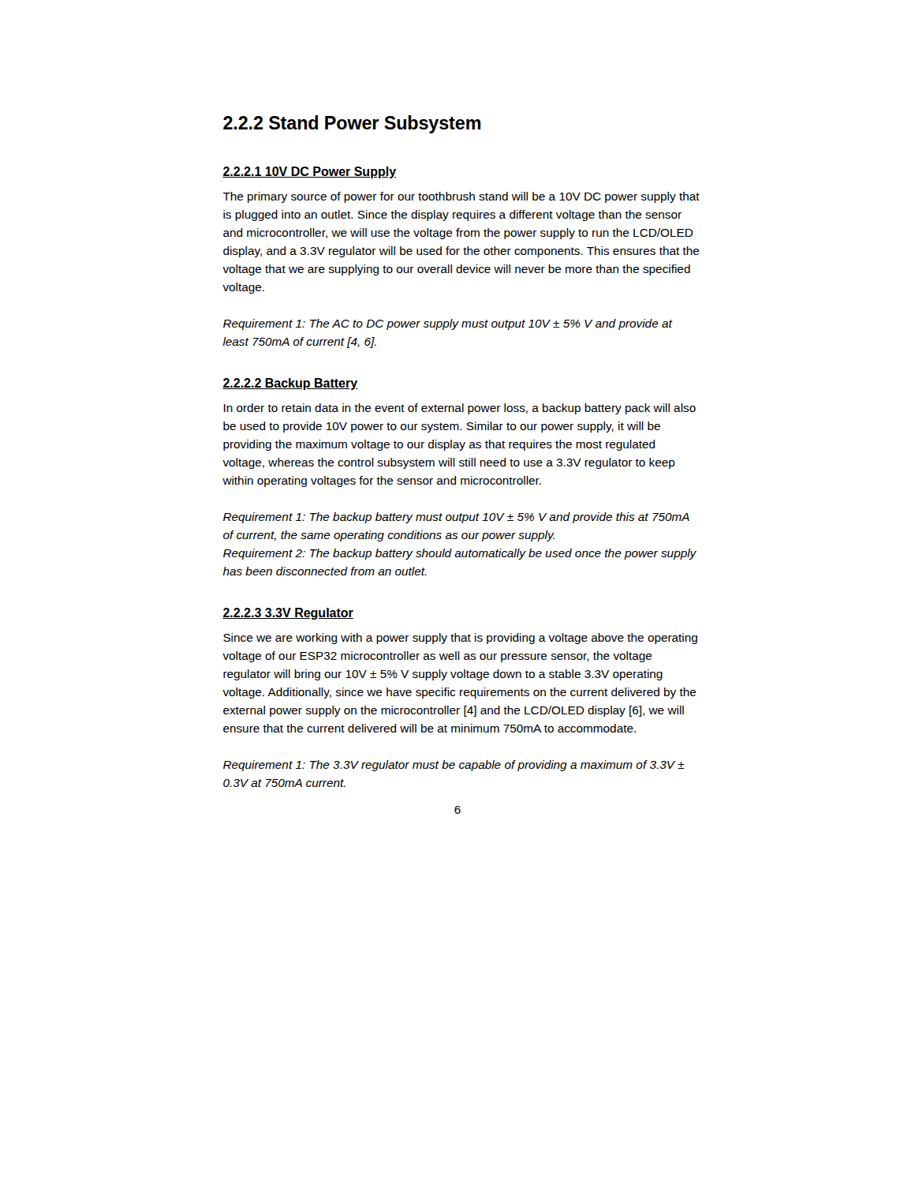2.2.2 Stand Power Subsystem
2.2.2.1 10V DC Power Supply
The primary source of power for our toothbrush stand will be a 10V DC power supply that is plugged into an outlet. Since the display requires a different voltage than the sensor and microcontroller, we will use the voltage from the power supply to run the LCD/OLED display, and a 3.3V regulator will be used for the other components. This ensures that the voltage that we are supplying to our overall device will never be more than the specified voltage.
Requirement 1: The AC to DC power supply must output 10V ± 5% V and provide at least 750mA of current [4, 6].
2.2.2.2 Backup Battery
In order to retain data in the event of external power loss, a backup battery pack will also be used to provide 10V power to our system. Similar to our power supply, it will be providing the maximum voltage to our display as that requires the most regulated voltage, whereas the control subsystem will still need to use a 3.3V regulator to keep within operating voltages for the sensor and microcontroller.
Requirement 1: The backup battery must output 10V ± 5% V and provide this at 750mA of current, the same operating conditions as our power supply.
Requirement 2: The backup battery should automatically be used once the power supply has been disconnected from an outlet.
2.2.2.3 3.3V Regulator
Since we are working with a power supply that is providing a voltage above the operating voltage of our ESP32 microcontroller as well as our pressure sensor, the voltage regulator will bring our 10V ± 5% V supply voltage down to a stable 3.3V operating voltage. Additionally, since we have specific requirements on the current delivered by the external power supply on the microcontroller [4] and the LCD/OLED display [6], we will ensure that the current delivered will be at minimum 750mA to accommodate.
Requirement 1: The 3.3V regulator must be capable of providing a maximum of 3.3V ± 0.3V at 750mA current.
6